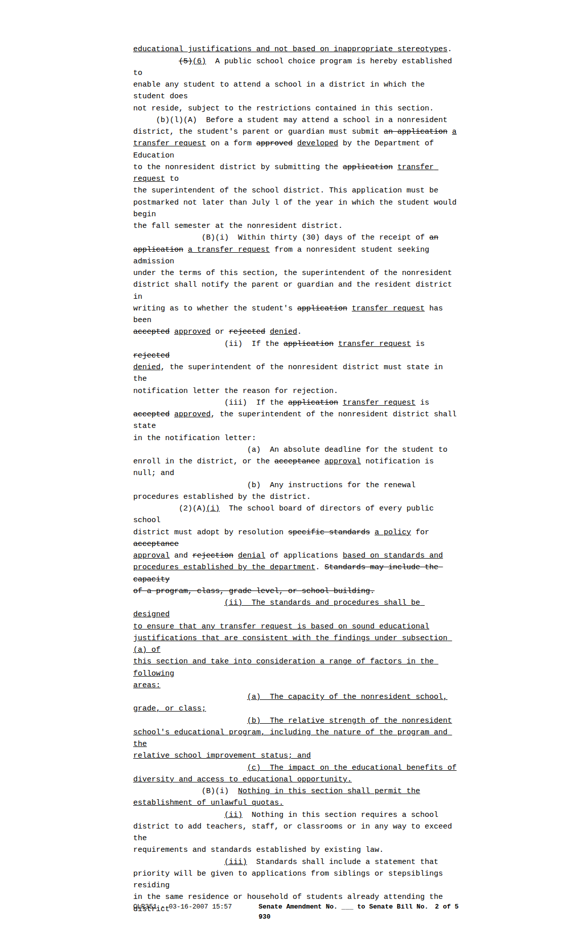educational justifications and not based on inappropriate stereotypes. (5)(6) A public school choice program is hereby established to enable any student to attend a school in a district in which the student does not reside, subject to the restrictions contained in this section. (b)(l)(A) Before a student may attend a school in a nonresident district, the student's parent or guardian must submit an application a transfer request on a form approved developed by the Department of Education to the nonresident district by submitting the application transfer request to the superintendent of the school district. This application must be postmarked not later than July l of the year in which the student would begin the fall semester at the nonresident district. (B)(i) Within thirty (30) days of the receipt of an application a transfer request from a nonresident student seeking admission under the terms of this section, the superintendent of the nonresident district shall notify the parent or guardian and the resident district in writing as to whether the student's application transfer request has been accepted approved or rejected denied. (ii) If the application transfer request is rejected denied, the superintendent of the nonresident district must state in the notification letter the reason for rejection. (iii) If the application transfer request is accepted approved, the superintendent of the nonresident district shall state in the notification letter: (a) An absolute deadline for the student to enroll in the district, or the acceptance approval notification is null; and (b) Any instructions for the renewal procedures established by the district. (2)(A)(i) The school board of directors of every public school district must adopt by resolution specific standards a policy for acceptance approval and rejection denial of applications based on standards and procedures established by the department. Standards may include the capacity of a program, class, grade level, or school building. (ii) The standards and procedures shall be designed to ensure that any transfer request is based on sound educational justifications that are consistent with the findings under subsection (a) of this section and take into consideration a range of factors in the following areas: (a) The capacity of the nonresident school, grade, or class; (b) The relative strength of the nonresident school's educational program, including the nature of the program and the relative school improvement status; and (c) The impact on the educational benefits of diversity and access to educational opportunity. (B)(i) Nothing in this section shall permit the establishment of unlawful quotas. (ii) Nothing in this section requires a school district to add teachers, staff, or classrooms or in any way to exceed the requirements and standards established by existing law. (iii) Standards shall include a statement that priority will be given to applications from siblings or stepsiblings residing in the same residence or household of students already attending the district
CLR351 - 03-16-2007 15:57 Senate Amendment No. ___ to Senate Bill No. 930 2 of 5